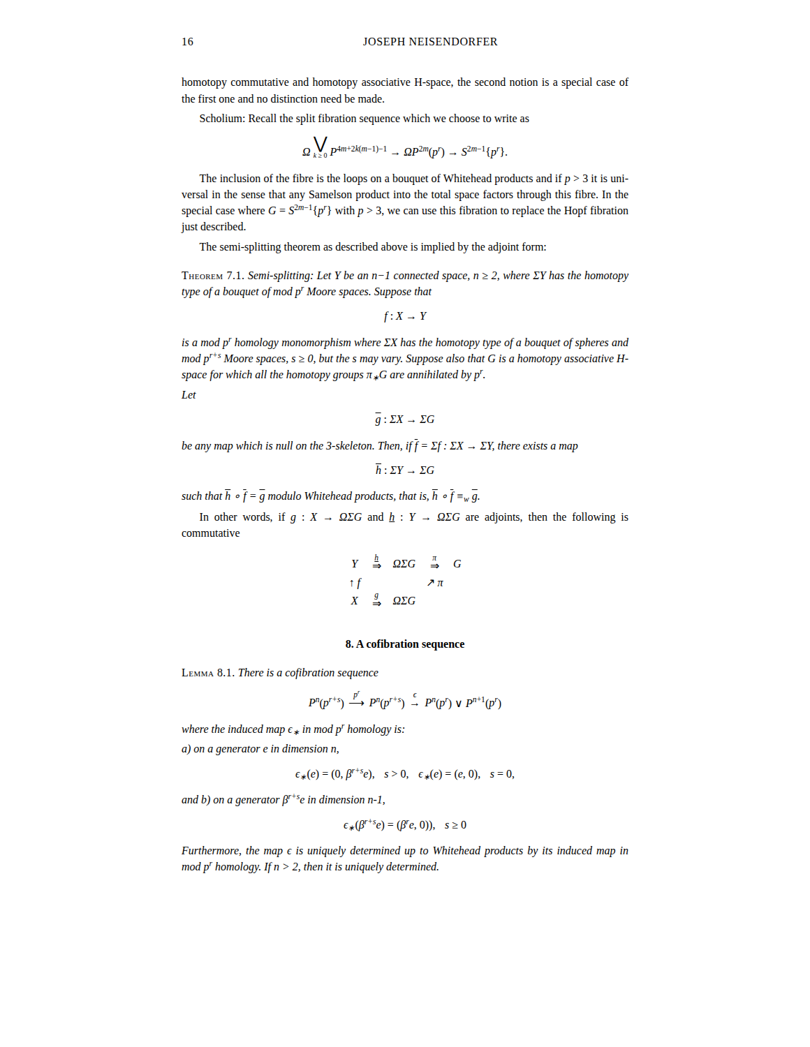16 JOSEPH NEISENDORFER
homotopy commutative and homotopy associative H-space, the second notion is a special case of the first one and no distinction need be made.
Scholium: Recall the split fibration sequence which we choose to write as
Ω ⋁k ≥ 0 P4m+2k(m−1)−1 → ΩP2m(pr) → S2m−1{pr}.
The inclusion of the fibre is the loops on a bouquet of Whitehead products and if p > 3 it is universal in the sense that any Samelson product into the total space factors through this fibre. In the special case where G = S2m−1{pr} with p > 3, we can use this fibration to replace the Hopf fibration just described.
The semi-splitting theorem as described above is implied by the adjoint form:
Theorem 7.1. Semi-splitting: Let Y be an n−1 connected space, n ≥ 2, where ΣY has the homotopy type of a bouquet of mod pr Moore spaces. Suppose that
f : X → Y
is a mod pr homology monomorphism where ΣX has the homotopy type of a bouquet of spheres and mod pr+s Moore spaces, s ≥ 0, but the s may vary. Suppose also that G is a homotopy associative H-space for which all the homotopy groups π∗G are annihilated by pr.
Let
g : ΣX → ΣG
be any map which is null on the 3-skeleton. Then, if f = Σf : ΣX → ΣY, there exists a map
h : ΣY → ΣG
such that h ∘ f = g modulo Whitehead products, that is, h ∘ f ≡w g.
In other words, if g : X → ΩΣG and h : Y → ΩΣG are adjoints, then the following is commutative
| Y | h ⇒ | ΩΣG | π ⇒ | G |
| ↑ f | | | ↗ π | |
| X | g ⇒ | ΩΣG | | |
8. A cofibration sequence
Lemma 8.1. There is a cofibration sequence
Pn(pr+s) pr⟶ Pn(pr+s) ϵ→ Pn(pr) ∨ Pn+1(pr)
where the induced map ϵ∗ in mod pr homology is:
a) on a generator e in dimension n,
ϵ∗(e) = (0, βr+se), s > 0, ϵ∗(e) = (e, 0), s = 0,
and b) on a generator βr+se in dimension n-1,
ϵ∗(βr+se) = (βre, 0)), s ≥ 0
Furthermore, the map ϵ is uniquely determined up to Whitehead products by its induced map in mod pr homology. If n > 2, then it is uniquely determined.